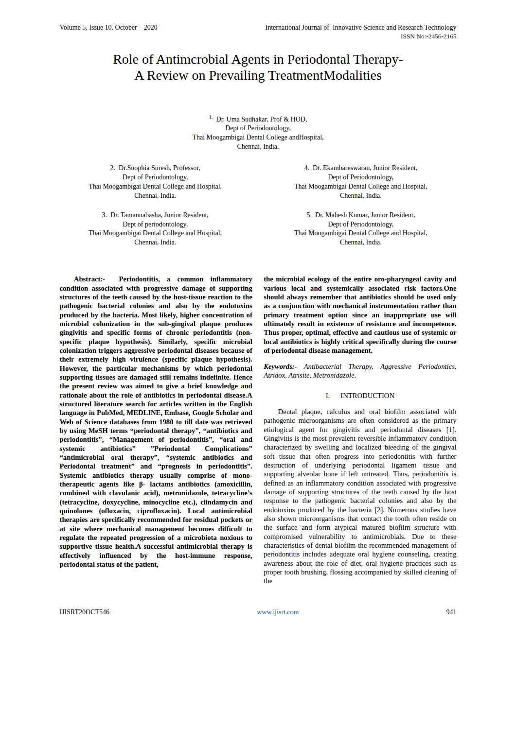Volume 5, Issue 10, October – 2020 International Journal of Innovative Science and Research Technology
ISSN No:-2456-2165
Role of Antimcrobial Agents in Periodontal Therapy-
A Review on Prevailing TreatmentModalities
1. Dr. Uma Sudhakar, Prof & HOD,
Dept of Periodontology,
Thai Moogambigai Dental College andHospital,
Chennai, India.
2. Dr.Snophia Suresh, Professor,
Dept of Periodontology,
Thai Moogambigai Dental College and Hospital,
Chennai, India.
3. Dr. Tamannabasha, Junior Resident,
Dept of periodontology,
Thai Moogambigai Dental College and Hospital,
Chennai, India.
4. Dr. Ekambareswaran, Junior Resident,
Dept of Periodontology,
Thai Moogambigai Dental College and Hospital,
Chennai, India.
5. Dr. Mahesh Kumar, Junior Resident,
Dept of Periodontology,
Thai Moogambigai Dental College and Hospital,
Chennai, India.
Abstract:- Periodontitis, a common inflammatory condition associated with progressive damage of supporting structures of the teeth caused by the host-tissue reaction to the pathogenic bacterial colonies and also by the endotoxins produced by the bacteria. Most likely, higher concentration of microbial colonization in the sub-gingival plaque produces gingivitis and specific forms of chronic periodontitis (non-specific plaque hypothesis). Similarly, specific microbial colonization triggers aggressive periodontal diseases because of their extremely high virulence (specific plaque hypothesis). However, the particular mechanisms by which periodontal supporting tissues are damaged still remains indefinite. Hence the present review was aimed to give a brief knowledge and rationale about the role of antibiotics in periodontal disease.A structured literature search for articles written in the English language in PubMed, MEDLINE, Embase, Google Scholar and Web of Science databases from 1980 to till date was retrieved by using MeSH terms “periodontal therapy”, “antibiotics and periodontitis”, “Management of periodontitis”, “oral and systemic antibiotics” ”Periodontal Complications” “antimicrobial oral therapy”, “systemic antibiotics and Periodontal treatment” and “prognosis in periodontitis”. Systemic antibiotics therapy usually comprise of mono-therapeutic agents like β- lactams antibiotics (amoxicillin, combined with clavulanic acid), metronidazole, tetracycline’s (tetracycline, doxycycline, minocycline etc.), clindamycin and quinolones (ofloxacin, ciprofloxacin). Local antimicrobial therapies are specifically recommended for residual pockets or at site where mechanical management becomes difficult to regulate the repeated progression of a microbiota noxious to supportive tissue health.A successful antimicrobial therapy is effectively influenced by the host-immune response, periodontal status of the patient,
the microbial ecology of the entire oro-pharyngeal cavity and various local and systemically associated risk factors.One should always remember that antibiotics should be used only as a conjunction with mechanical instrumentation rather than primary treatment option since an inappropriate use will ultimately result in existence of resistance and incompetence. Thus proper, optimal, effective and cautious use of systemic or local antibiotics is highly critical specifically during the course of periodontal disease management.
Keywords:- Antibacterial Therapy, Aggressive Periodontics, Atridox, Atrisite, Metronidazole.
I. INTRODUCTION
Dental plaque, calculus and oral biofilm associated with pathogenic microorganisms are often considered as the primary etiological agent for gingivitis and periodontal diseases [1]. Gingivitis is the most prevalent reversible inflammatory condition characterized by swelling and localized bleeding of the gingival soft tissue that often progress into periodontitis with further destruction of underlying periodontal ligament tissue and supporting alveolar bone if left untreated. Thus, periodontitis is defined as an inflammatory condition associated with progressive damage of supporting structures of the teeth caused by the host response to the pathogenic bacterial colonies and also by the endotoxins produced by the bacteria [2]. Numerous studies have also shown microorganisms that contact the tooth often reside on the surface and form atypical matured biofilm structure with compromised vulnerability to antimicrobials. Due to these characteristics of dental biofilm the recommended management of periodontitis includes adequate oral hygiene counseling, creating awareness about the role of diet, oral hygiene practices such as proper tooth brushing, flossing accompanied by skilled cleaning of the
IJISRT20OCT546 www.ijisrt.com 941